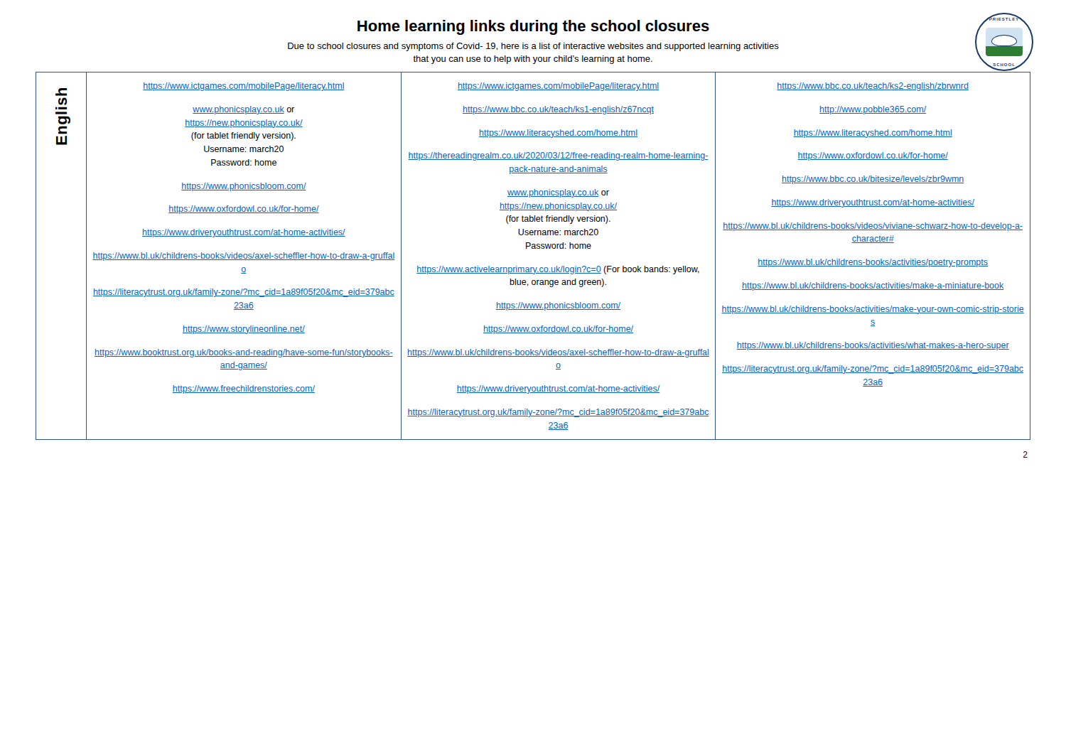PRIESTLEY
SCHOOL
Home learning links during the school closures
Due to school closures and symptoms of Covid- 19, here is a list of interactive websites and supported learning activities
that you can use to help with your child’s learning at home.
| English | https://www.ictgames.com/mobilePage/literacy.html www.phonicsplay.co.uk or https://new.phonicsplay.co.uk/ (for tablet friendly version). Username: march20 Password: home https://www.phonicsbloom.com/ https://www.oxfordowl.co.uk/for-home/ https://www.driveryouthtrust.com/at-home-activities/ https://www.bl.uk/childrens-books/videos/axel-scheffler-how-to-draw-a-gruffalo https://literacytrust.org.uk/family-zone/?mc_cid=1a89f05f20&mc_eid=379abc23a6 https://www.storylineonline.net/ https://www.booktrust.org.uk/books-and-reading/have-some-fun/storybooks-and-games/ https://www.freechildrenstories.com/ | https://www.ictgames.com/mobilePage/literacy.html https://www.bbc.co.uk/teach/ks1-english/z67ncqt https://www.literacyshed.com/home.html https://thereadingrealm.co.uk/2020/03/12/free-reading-realm-home-learning-pack-nature-and-animals www.phonicsplay.co.uk or https://new.phonicsplay.co.uk/ (for tablet friendly version). Username: march20 Password: home https://www.activelearnprimary.co.uk/login?c=0 (For book bands: yellow, blue, orange and green). https://www.phonicsbloom.com/ https://www.oxfordowl.co.uk/for-home/ https://www.bl.uk/childrens-books/videos/axel-scheffler-how-to-draw-a-gruffalo https://www.driveryouthtrust.com/at-home-activities/ https://literacytrust.org.uk/family-zone/?mc_cid=1a89f05f20&mc_eid=379abc23a6 | https://www.bbc.co.uk/teach/ks2-english/zbrwnrd http://www.pobble365.com/ https://www.literacyshed.com/home.html https://www.oxfordowl.co.uk/for-home/ https://www.bbc.co.uk/bitesize/levels/zbr9wmn https://www.driveryouthtrust.com/at-home-activities/ https://www.bl.uk/childrens-books/videos/viviane-schwarz-how-to-develop-a-character# https://www.bl.uk/childrens-books/activities/poetry-prompts https://www.bl.uk/childrens-books/activities/make-a-miniature-book https://www.bl.uk/childrens-books/activities/make-your-own-comic-strip-stories https://www.bl.uk/childrens-books/activities/what-makes-a-hero-super https://literacytrust.org.uk/family-zone/?mc_cid=1a89f05f20&mc_eid=379abc23a6 |
2